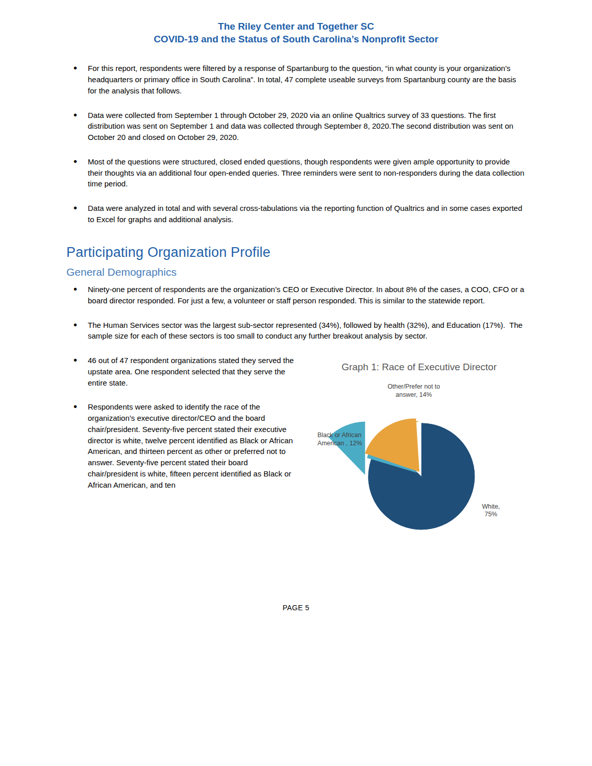The Riley Center and Together SC
COVID-19 and the Status of South Carolina’s Nonprofit Sector
For this report, respondents were filtered by a response of Spartanburg to the question, “in what county is your organization's headquarters or primary office in South Carolina”. In total, 47 complete useable surveys from Spartanburg county are the basis for the analysis that follows.
Data were collected from September 1 through October 29, 2020 via an online Qualtrics survey of 33 questions. The first distribution was sent on September 1 and data was collected through September 8, 2020.The second distribution was sent on October 20 and closed on October 29, 2020.
Most of the questions were structured, closed ended questions, though respondents were given ample opportunity to provide their thoughts via an additional four open-ended queries. Three reminders were sent to non-responders during the data collection time period.
Data were analyzed in total and with several cross-tabulations via the reporting function of Qualtrics and in some cases exported to Excel for graphs and additional analysis.
Participating Organization Profile
General Demographics
Ninety-one percent of respondents are the organization’s CEO or Executive Director. In about 8% of the cases, a COO, CFO or a board director responded. For just a few, a volunteer or staff person responded. This is similar to the statewide report.
The Human Services sector was the largest sub-sector represented (34%), followed by health (32%), and Education (17%). The sample size for each of these sectors is too small to conduct any further breakout analysis by sector.
46 out of 47 respondent organizations stated they served the upstate area. One respondent selected that they serve the entire state.
Respondents were asked to identify the race of the organization’s executive director/CEO and the board chair/president. Seventy-five percent stated their executive director is white, twelve percent identified as Black or African American, and thirteen percent as other or preferred not to answer. Seventy-five percent stated their board chair/president is white, fifteen percent identified as Black or African American, and ten
Graph 1: Race of Executive Director
Other/Prefer not to answer, 14% Black or African American , 12% White, 75%
PAGE 5